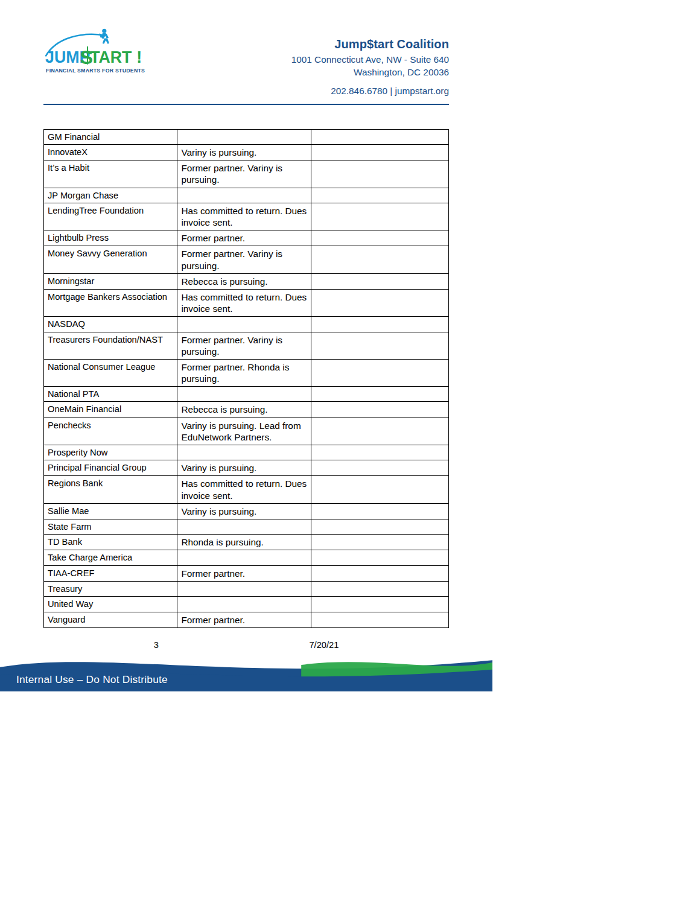JUMP TART S ! FINANCIAL SMARTS FOR STUDENTS
Jump$tart Coalition
1001 Connecticut Ave, NW - Suite 640
Washington, DC 20036
202.846.6780 | jumpstart.org
| GM Financial | | |
| InnovateX | Variny is pursuing. | |
| It’s a Habit | Former partner. Variny is pursuing. | |
| JP Morgan Chase | | |
| LendingTree Foundation | Has committed to return. Dues invoice sent. | |
| Lightbulb Press | Former partner. | |
| Money Savvy Generation | Former partner. Variny is pursuing. | |
| Morningstar | Rebecca is pursuing. | |
| Mortgage Bankers Association | Has committed to return. Dues invoice sent. | |
| NASDAQ | | |
| Treasurers Foundation/NAST | Former partner. Variny is pursuing. | |
| National Consumer League | Former partner. Rhonda is pursuing. | |
| National PTA | | |
| OneMain Financial | Rebecca is pursuing. | |
| Penchecks | Variny is pursuing. Lead from EduNetwork Partners. | |
| Prosperity Now | | |
| Principal Financial Group | Variny is pursuing. | |
| Regions Bank | Has committed to return. Dues invoice sent. | |
| Sallie Mae | Variny is pursuing. | |
| State Farm | | |
| TD Bank | Rhonda is pursuing. | |
| Take Charge America | | |
| TIAA-CREF | Former partner. | |
| Treasury | | |
| United Way | | |
| Vanguard | Former partner. | |
3
7/20/21
Internal Use – Do Not Distribute